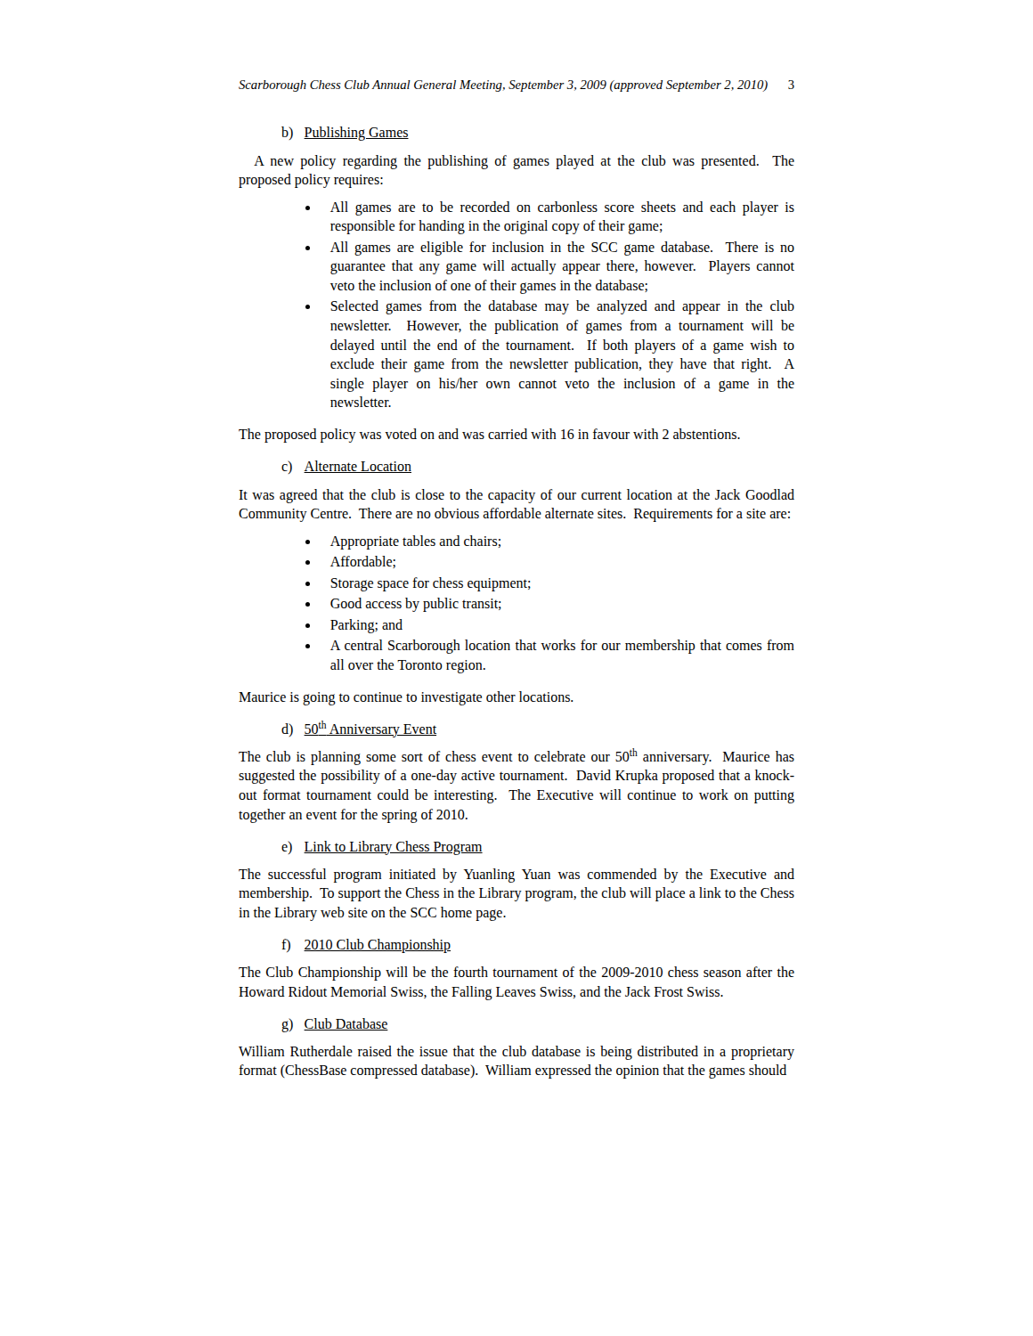Scarborough Chess Club Annual General Meeting, September 3, 2009 (approved September 2, 2010) 3
b) Publishing Games
A new policy regarding the publishing of games played at the club was presented. The proposed policy requires:
All games are to be recorded on carbonless score sheets and each player is responsible for handing in the original copy of their game;
All games are eligible for inclusion in the SCC game database. There is no guarantee that any game will actually appear there, however. Players cannot veto the inclusion of one of their games in the database;
Selected games from the database may be analyzed and appear in the club newsletter. However, the publication of games from a tournament will be delayed until the end of the tournament. If both players of a game wish to exclude their game from the newsletter publication, they have that right. A single player on his/her own cannot veto the inclusion of a game in the newsletter.
The proposed policy was voted on and was carried with 16 in favour with 2 abstentions.
c) Alternate Location
It was agreed that the club is close to the capacity of our current location at the Jack Goodlad Community Centre. There are no obvious affordable alternate sites. Requirements for a site are:
Appropriate tables and chairs;
Affordable;
Storage space for chess equipment;
Good access by public transit;
Parking; and
A central Scarborough location that works for our membership that comes from all over the Toronto region.
Maurice is going to continue to investigate other locations.
d) 50th Anniversary Event
The club is planning some sort of chess event to celebrate our 50th anniversary. Maurice has suggested the possibility of a one-day active tournament. David Krupka proposed that a knock-out format tournament could be interesting. The Executive will continue to work on putting together an event for the spring of 2010.
e) Link to Library Chess Program
The successful program initiated by Yuanling Yuan was commended by the Executive and membership. To support the Chess in the Library program, the club will place a link to the Chess in the Library web site on the SCC home page.
f) 2010 Club Championship
The Club Championship will be the fourth tournament of the 2009-2010 chess season after the Howard Ridout Memorial Swiss, the Falling Leaves Swiss, and the Jack Frost Swiss.
g) Club Database
William Rutherdale raised the issue that the club database is being distributed in a proprietary format (ChessBase compressed database). William expressed the opinion that the games should